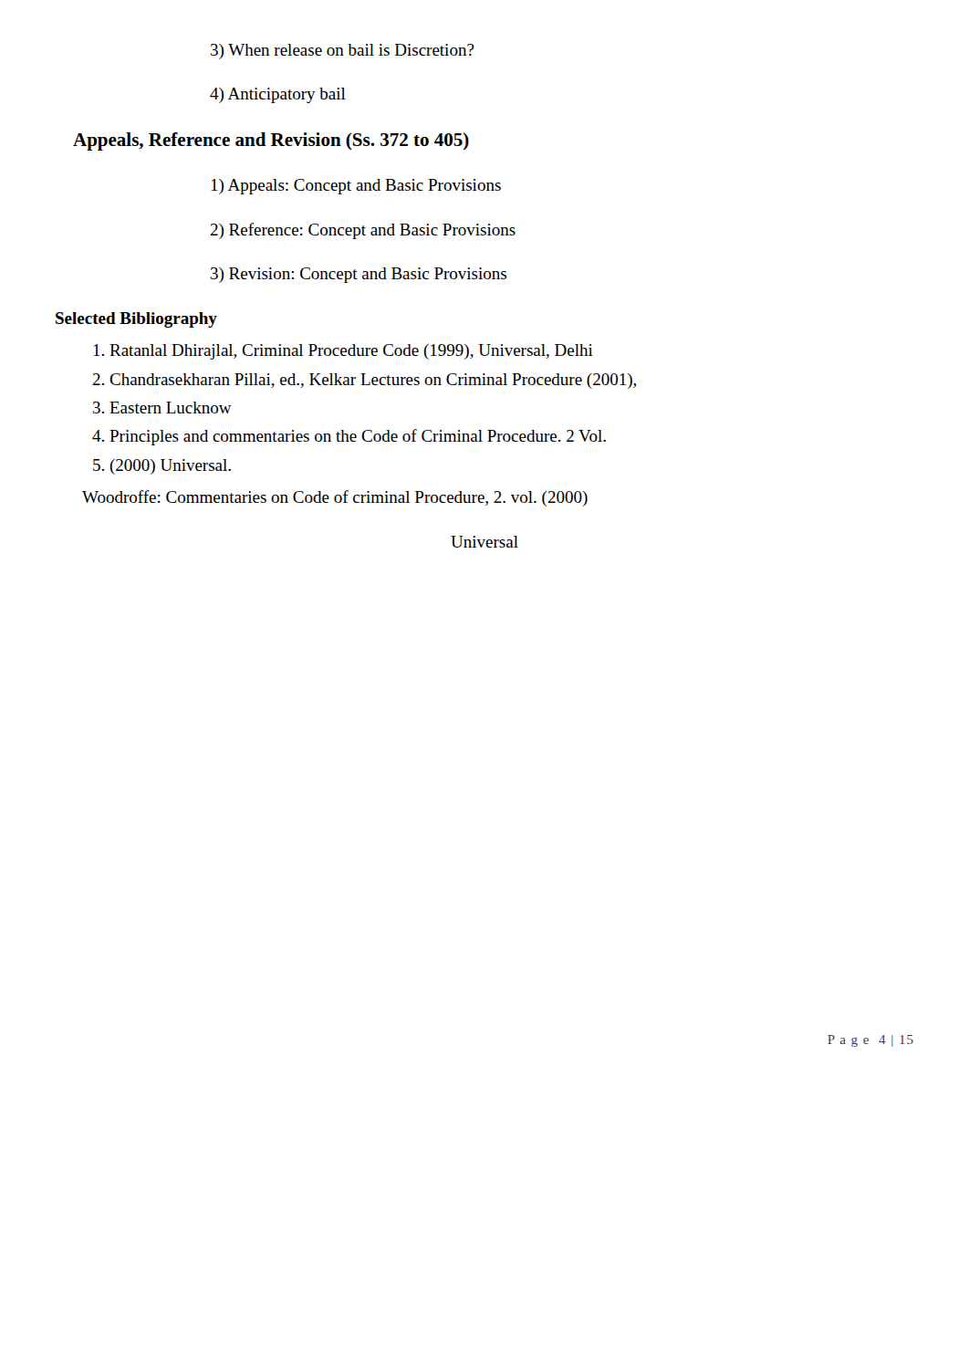3) When release on bail is Discretion?
4) Anticipatory bail
Appeals, Reference and Revision (Ss. 372 to 405)
1) Appeals: Concept and Basic Provisions
2) Reference: Concept and Basic Provisions
3) Revision: Concept and Basic Provisions
Selected Bibliography
Ratanlal Dhirajlal, Criminal Procedure Code (1999), Universal, Delhi
Chandrasekharan Pillai, ed., Kelkar Lectures on Criminal Procedure (2001),
Eastern Lucknow
Principles and commentaries on the Code of Criminal Procedure. 2 Vol.
(2000) Universal.
Woodroffe: Commentaries on Code of criminal Procedure, 2. vol. (2000)
Universal
P a g e 4 | 15